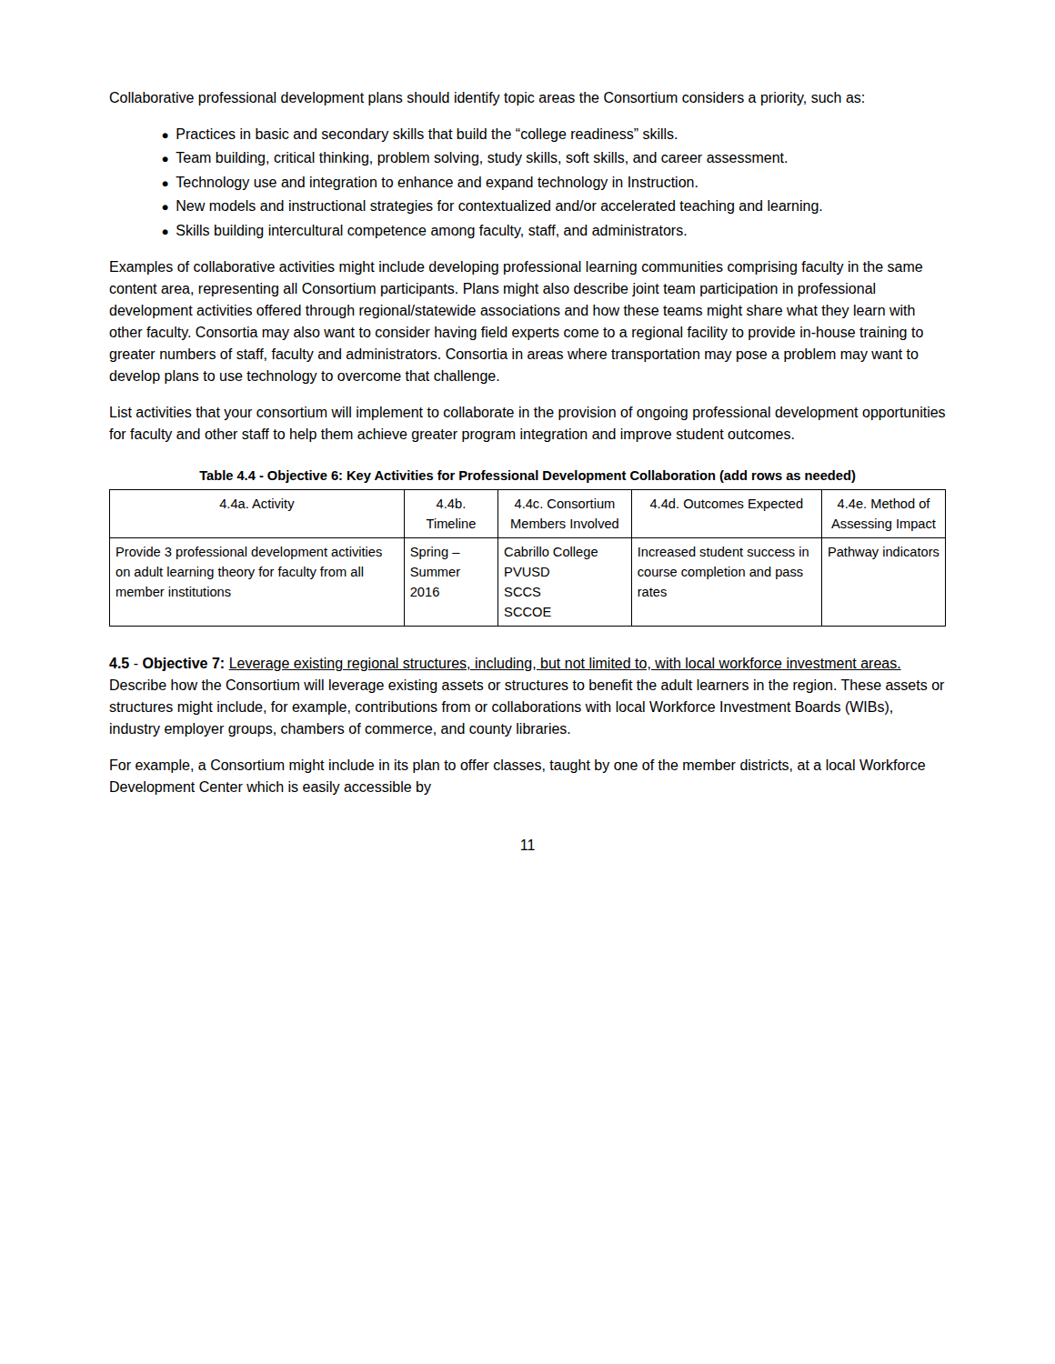Collaborative professional development plans should identify topic areas the Consortium considers a priority, such as:
Practices in basic and secondary skills that build the “college readiness” skills.
Team building, critical thinking, problem solving, study skills, soft skills, and career assessment.
Technology use and integration to enhance and expand technology in Instruction.
New models and instructional strategies for contextualized and/or accelerated teaching and learning.
Skills building intercultural competence among faculty, staff, and administrators.
Examples of collaborative activities might include developing professional learning communities comprising faculty in the same content area, representing all Consortium participants. Plans might also describe joint team participation in professional development activities offered through regional/statewide associations and how these teams might share what they learn with other faculty. Consortia may also want to consider having field experts come to a regional facility to provide in-house training to greater numbers of staff, faculty and administrators. Consortia in areas where transportation may pose a problem may want to develop plans to use technology to overcome that challenge.
List activities that your consortium will implement to collaborate in the provision of ongoing professional development opportunities for faculty and other staff to help them achieve greater program integration and improve student outcomes.
Table 4.4 - Objective 6: Key Activities for Professional Development Collaboration (add rows as needed)
| 4.4a. Activity | 4.4b. Timeline | 4.4c. Consortium Members Involved | 4.4d. Outcomes Expected | 4.4e. Method of Assessing Impact |
| --- | --- | --- | --- | --- |
| Provide 3 professional development activities on adult learning theory for faculty from all member institutions | Spring – Summer 2016 | Cabrillo College PVUSD SCCS SCCOE | Increased student success in course completion and pass rates | Pathway indicators |
4.5 - Objective 7: Leverage existing regional structures, including, but not limited to, with local workforce investment areas. Describe how the Consortium will leverage existing assets or structures to benefit the adult learners in the region. These assets or structures might include, for example, contributions from or collaborations with local Workforce Investment Boards (WIBs), industry employer groups, chambers of commerce, and county libraries.
For example, a Consortium might include in its plan to offer classes, taught by one of the member districts, at a local Workforce Development Center which is easily accessible by
11